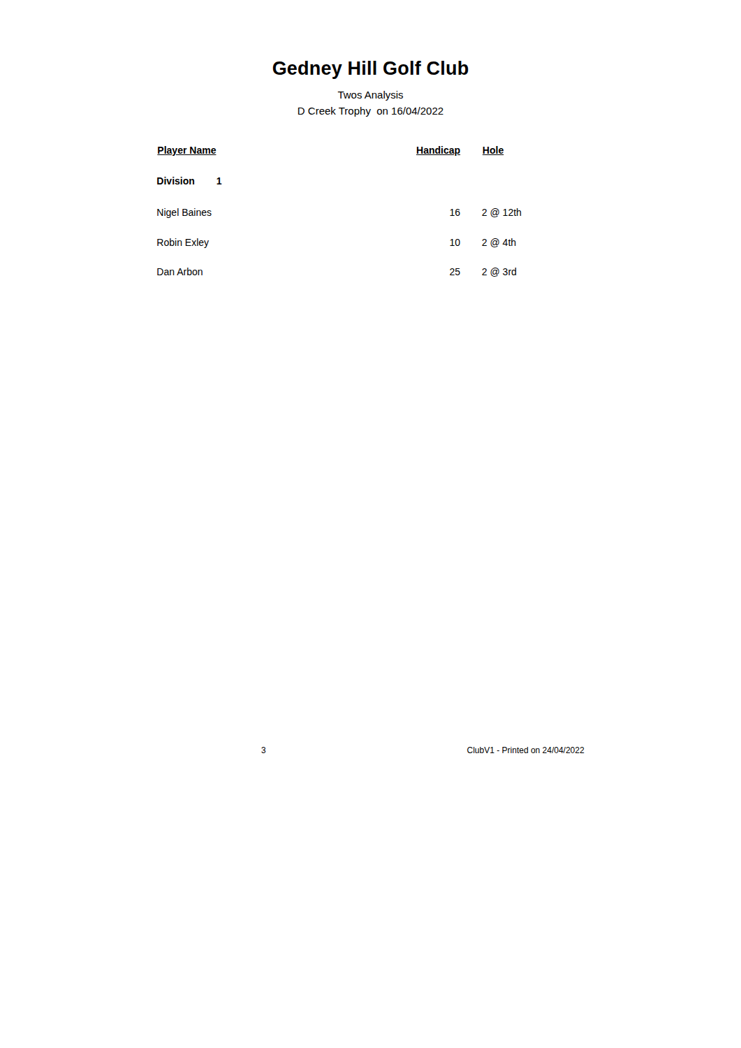Gedney Hill Golf Club
Twos Analysis
D Creek Trophy on 16/04/2022
| Player Name | Handicap | Hole |
| --- | --- | --- |
| Division 1 |
| Nigel Baines | 16 | 2 @ 12th |
| Robin Exley | 10 | 2 @ 4th |
| Dan Arbon | 25 | 2 @ 3rd |
3
ClubV1 - Printed on 24/04/2022